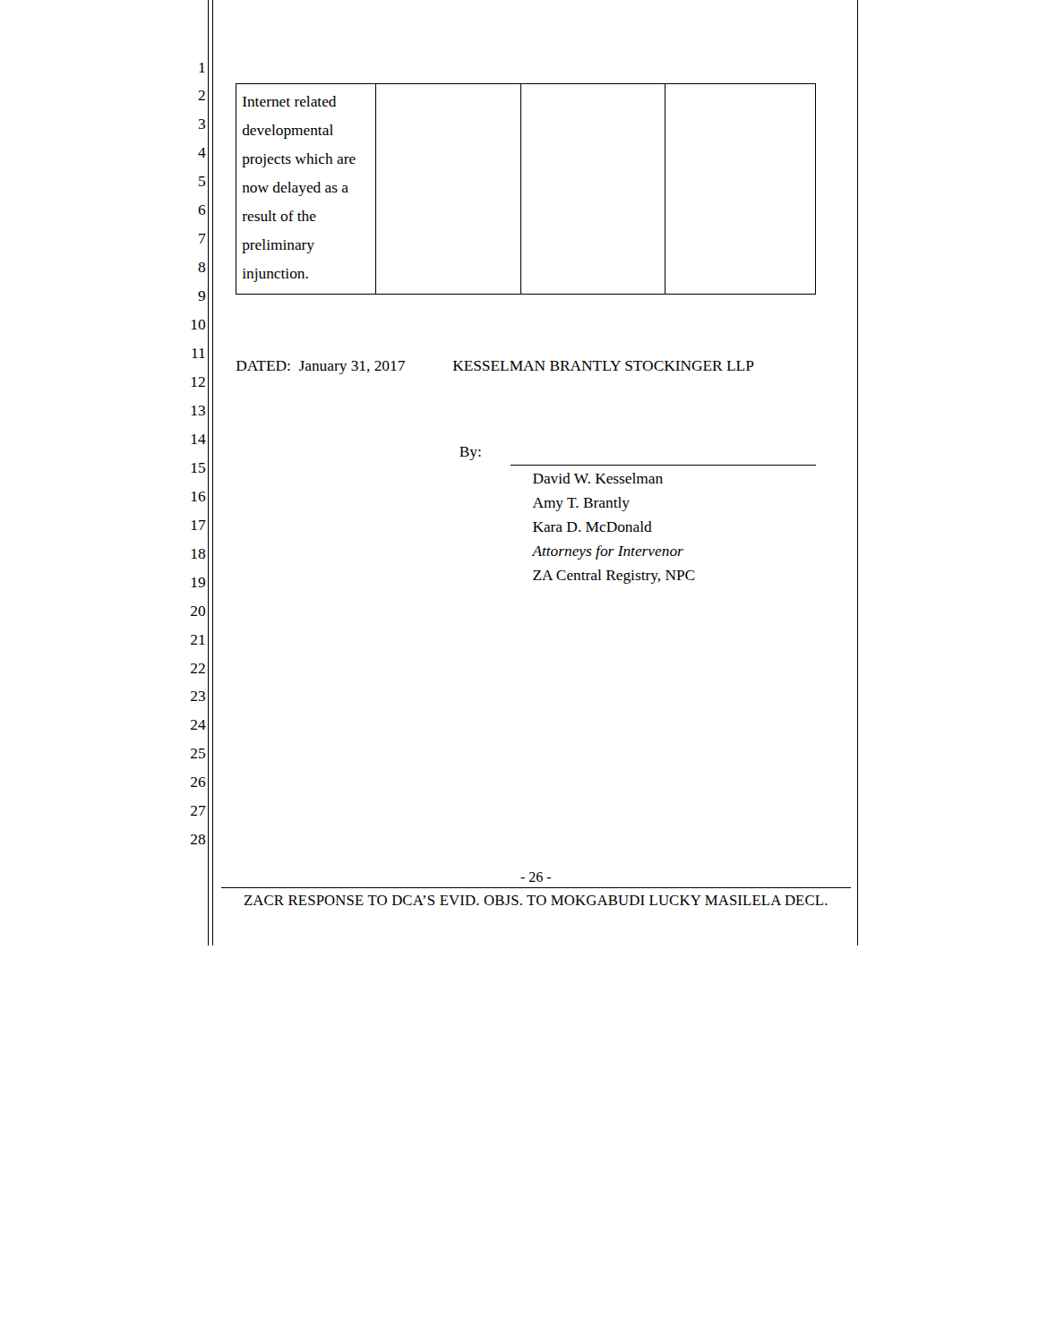1
2
3
4
5
6
7
8
9
10
11
12
13
14
15
16
17
18
19
20
21
22
23
24
25
26
27
28
| Internet related developmental projects which are now delayed as a result of the preliminary injunction. | | | |
DATED: January 31, 2017KESSELMAN BRANTLY STOCKINGER LLP
By:
David W. Kesselman
Amy T. Brantly
Kara D. McDonald
Attorneys for Intervenor
ZA Central Registry, NPC
- 26 -
ZACR RESPONSE TO DCA’S EVID. OBJS. TO MOKGABUDI LUCKY MASILELA DECL.